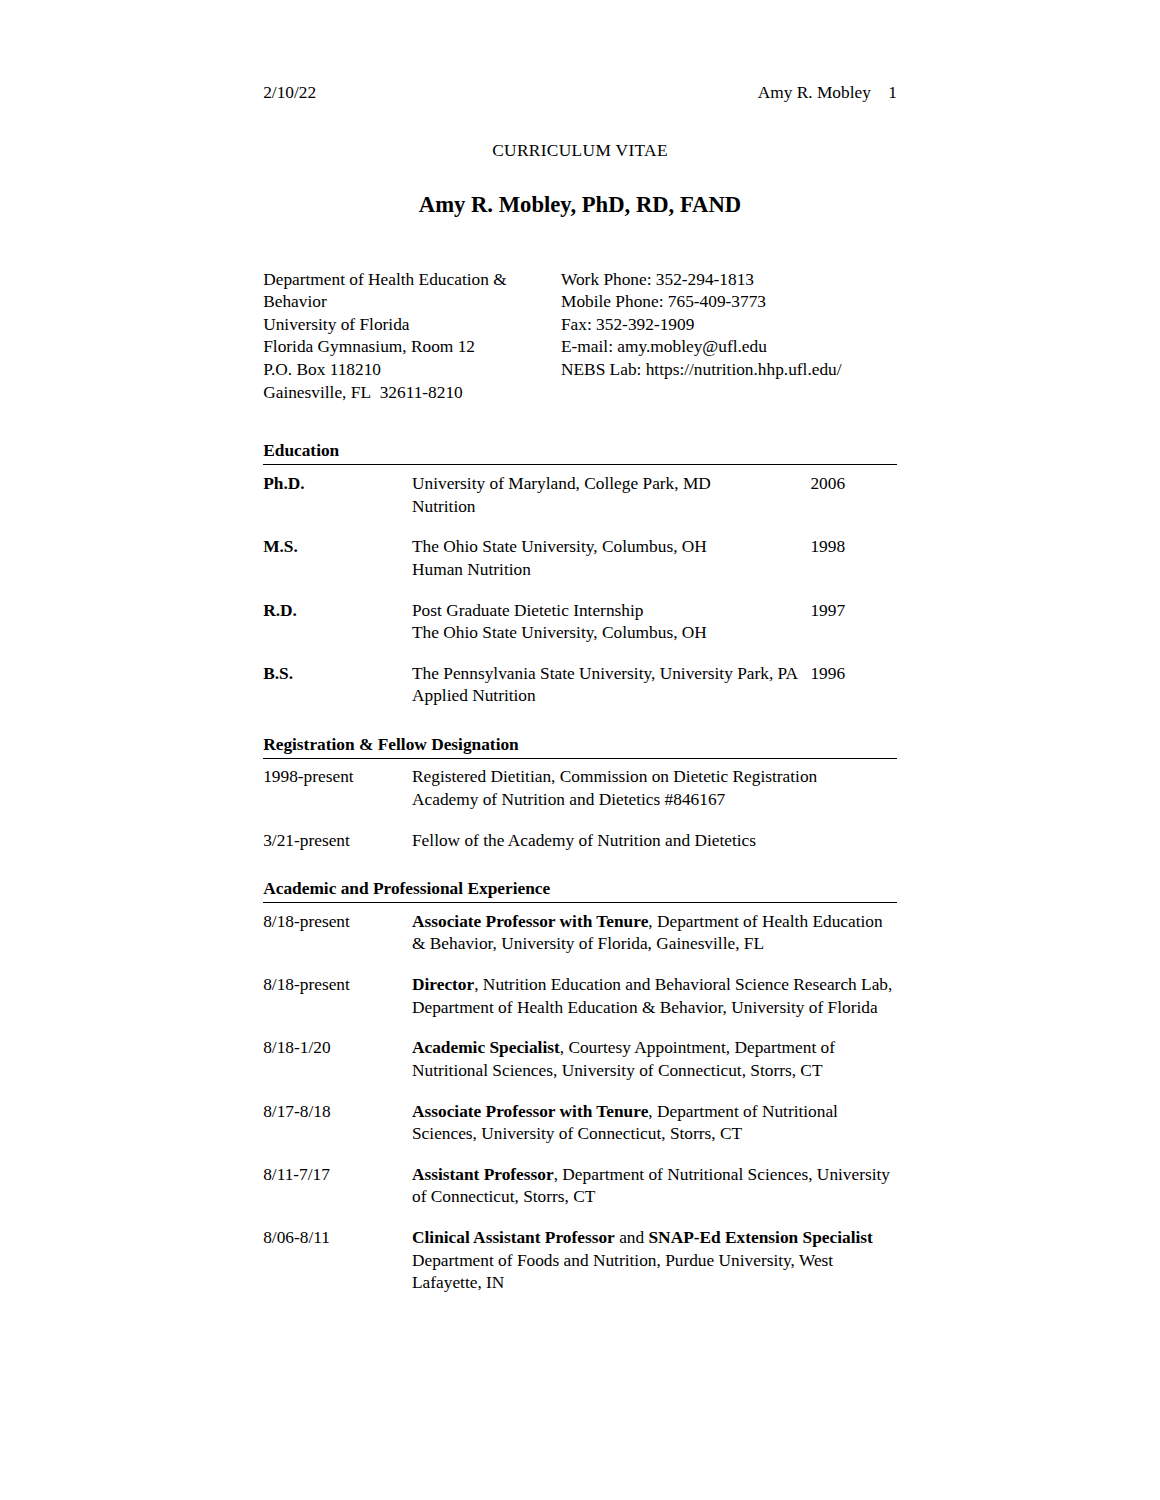2/10/22 Amy R. Mobley 1
CURRICULUM VITAE
Amy R. Mobley, PhD, RD, FAND
| Department of Health Education & Behavior University of Florida Florida Gymnasium, Room 12 P.O. Box 118210 Gainesville, FL 32611-8210 | Work Phone: 352-294-1813 Mobile Phone: 765-409-3773 Fax: 352-392-1909 E-mail: amy.mobley@ufl.edu NEBS Lab: https://nutrition.hhp.ufl.edu/ |
Education
| Ph.D. | University of Maryland, College Park, MD Nutrition | 2006 |
| M.S. | The Ohio State University, Columbus, OH Human Nutrition | 1998 |
| R.D. | Post Graduate Dietetic Internship The Ohio State University, Columbus, OH | 1997 |
| B.S. | The Pennsylvania State University, University Park, PA Applied Nutrition | 1996 |
Registration & Fellow Designation
| 1998-present | Registered Dietitian, Commission on Dietetic Registration Academy of Nutrition and Dietetics #846167 |
| 3/21-present | Fellow of the Academy of Nutrition and Dietetics |
Academic and Professional Experience
| 8/18-present | Associate Professor with Tenure , Department of Health Education & Behavior, University of Florida, Gainesville, FL |
| 8/18-present | Director , Nutrition Education and Behavioral Science Research Lab, Department of Health Education & Behavior, University of Florida |
| 8/18-1/20 | Academic Specialist , Courtesy Appointment, Department of Nutritional Sciences, University of Connecticut, Storrs, CT |
| 8/17-8/18 | Associate Professor with Tenure , Department of Nutritional Sciences, University of Connecticut, Storrs, CT |
| 8/11-7/17 | Assistant Professor , Department of Nutritional Sciences, University of Connecticut, Storrs, CT |
| 8/06-8/11 | Clinical Assistant Professor and SNAP-Ed Extension Specialist Department of Foods and Nutrition, Purdue University, West Lafayette, IN |